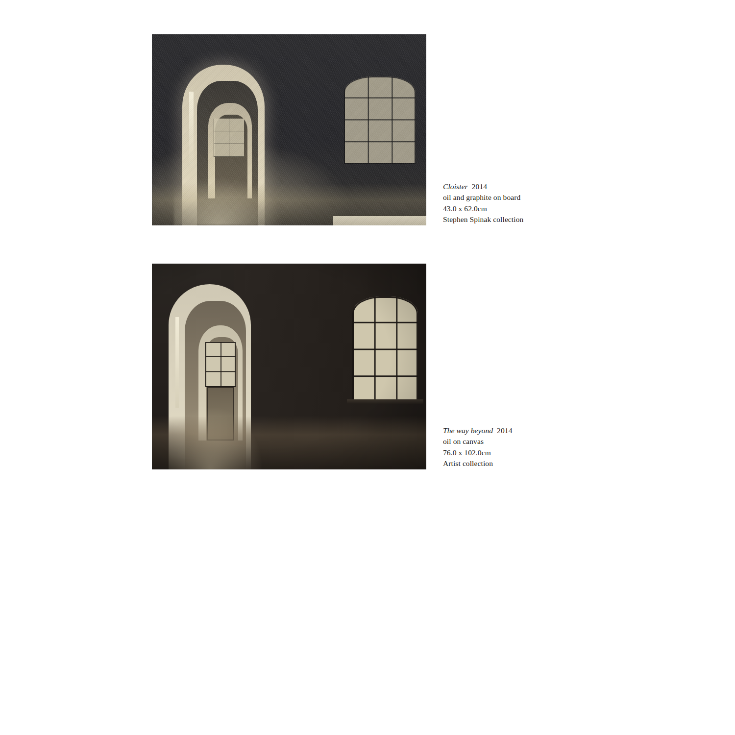Cloister 2014
oil and graphite on board
43.0 x 62.0cm
Stephen Spinak collection
The way beyond 2014
oil on canvas
76.0 x 102.0cm
Artist collection